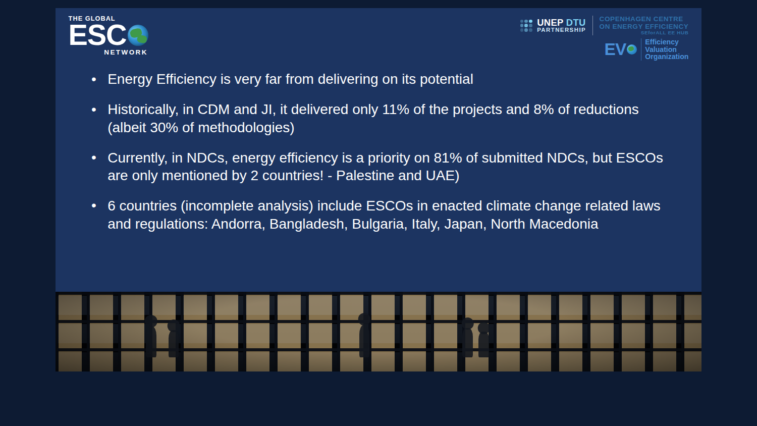THE GLOBAL ESC NETWORK
UNEP DTU
PARTNERSHIP
COPENHAGEN CENTRE
ON ENERGY EFFICIENCY
SEforALL EE HUB
EV
Efficiency
Valuation
Organization
Energy Efficiency is very far from delivering on its potential
Historically, in CDM and JI, it delivered only 11% of the projects and 8% of reductions (albeit 30% of methodologies)
Currently, in NDCs, energy efficiency is a priority on 81% of submitted NDCs, but ESCOs are only mentioned by 2 countries! - Palestine and UAE)
6 countries (incomplete analysis) include ESCOs in enacted climate change related laws and regulations: Andorra, Bangladesh, Bulgaria, Italy, Japan, North Macedonia